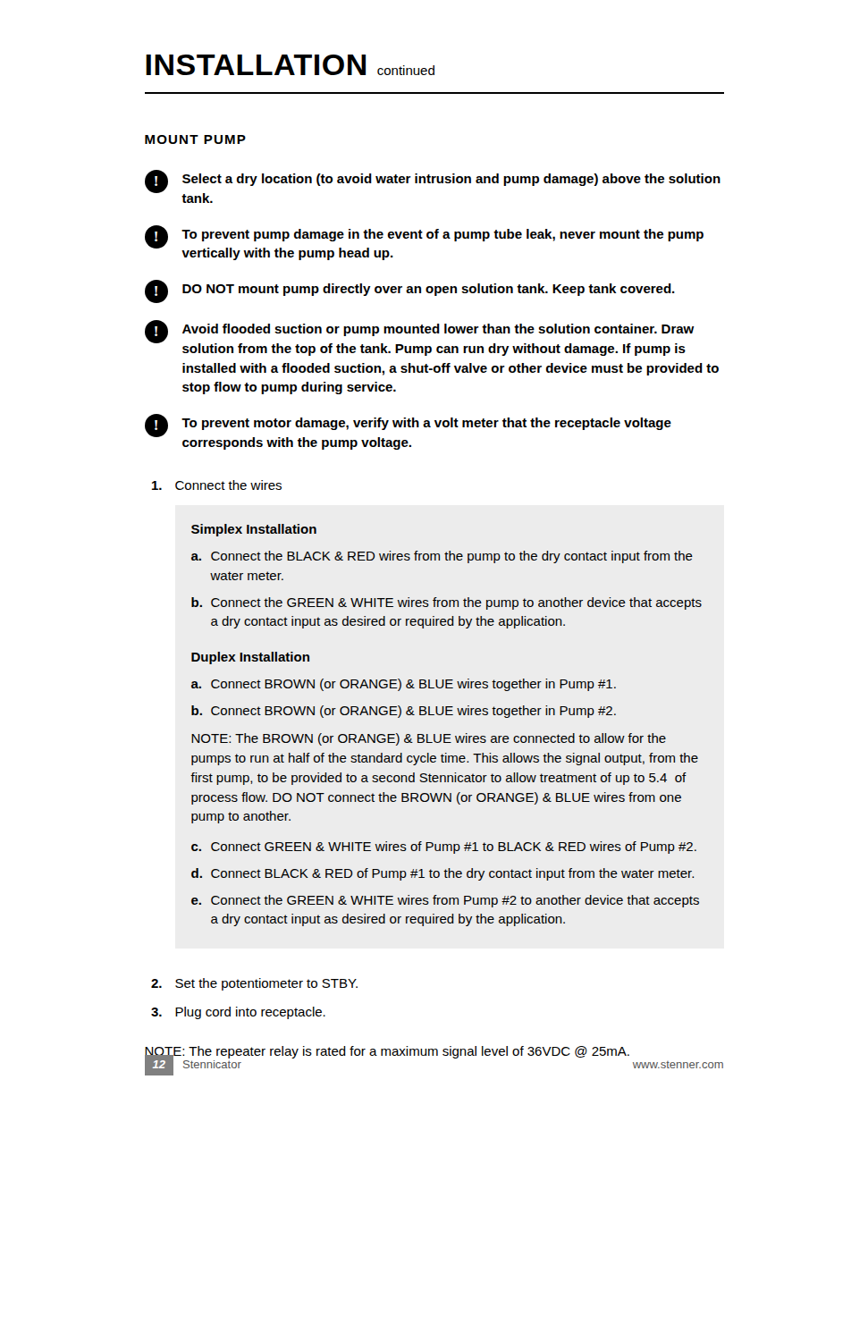INSTALLATION continued
Mount Pump
!
Select a dry location (to avoid water intrusion and pump damage) above the solution tank.
!
To prevent pump damage in the event of a pump tube leak, never mount the pump vertically with the pump head up.
!
DO NOT mount pump directly over an open solution tank. Keep tank covered.
!
Avoid flooded suction or pump mounted lower than the solution container. Draw solution from the top of the tank. Pump can run dry without damage. If pump is installed with a flooded suction, a shut-off valve or other device must be provided to stop flow to pump during service.
!
To prevent motor damage, verify with a volt meter that the receptacle voltage corresponds with the pump voltage.
1.
Connect the wires
Simplex Installation
a. Connect the BLACK & RED wires from the pump to the dry contact input from the water meter.
b. Connect the GREEN & WHITE wires from the pump to another device that accepts a dry contact input as desired or required by the application.
Duplex Installation
a. Connect BROWN (or ORANGE) & BLUE wires together in Pump #1.
b. Connect BROWN (or ORANGE) & BLUE wires together in Pump #2.
NOTE: The BROWN (or ORANGE) & BLUE wires are connected to allow for the pumps to run at half of the standard cycle time. This allows the signal output, from the first pump, to be provided to a second Stennicator to allow treatment of up to 5.4 of process flow. DO NOT connect the BROWN (or ORANGE) & BLUE wires from one pump to another.
c. Connect GREEN & WHITE wires of Pump #1 to BLACK & RED wires of Pump #2.
d. Connect BLACK & RED of Pump #1 to the dry contact input from the water meter.
e. Connect the GREEN & WHITE wires from Pump #2 to another device that accepts a dry contact input as desired or required by the application.
2.
Set the potentiometer to STBY.
3.
Plug cord into receptacle.
NOTE: The repeater relay is rated for a maximum signal level of 36VDC @ 25mA.
12 Stennicator www.stenner.com